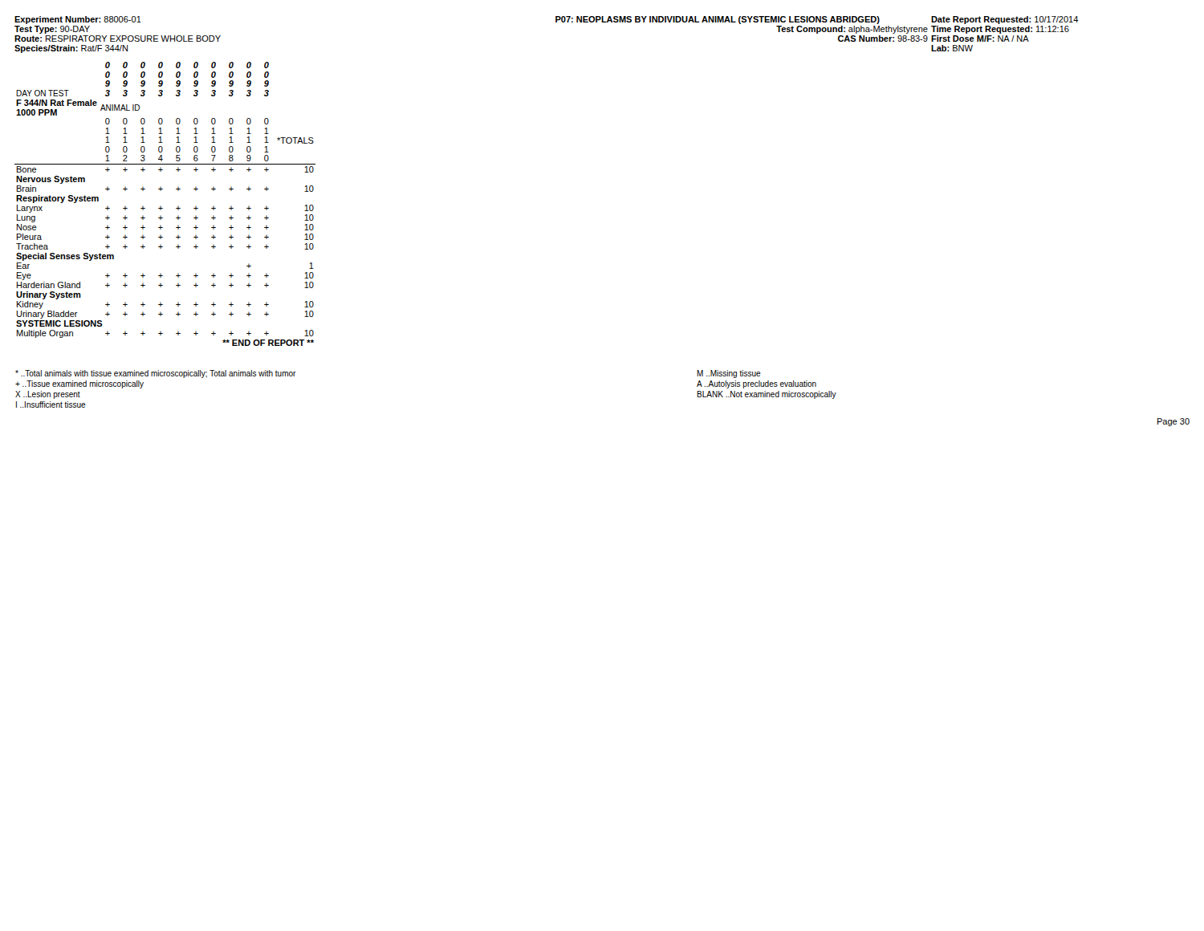| Experiment Number: 88006-01 | P07: NEOPLASMS BY INDIVIDUAL ANIMAL (SYSTEMIC LESIONS ABRIDGED) | Date Report Requested: 10/17/2014 |
| Test Type: 90-DAY | Test Compound: alpha-Methylstyrene | Time Report Requested: 11:12:16 |
| Route: RESPIRATORY EXPOSURE WHOLE BODY | CAS Number: 98-83-9 | First Dose M/F: NA / NA |
| Species/Strain: Rat/F 344/N | | Lab: BNW |
| DAY ON TEST | 0 0 9 3 | 0 0 9 3 | 0 0 9 3 | 0 0 9 3 | 0 0 9 3 | 0 0 9 3 | 0 0 9 3 | 0 0 9 3 | 0 0 9 3 | 0 0 9 3 | |
| F 344/N Rat Female 1000 PPM | ANIMAL ID | |
| | 0 1 1 0 1 | 0 1 1 0 2 | 0 1 1 0 3 | 0 1 1 0 4 | 0 1 1 0 5 | 0 1 1 0 6 | 0 1 1 0 7 | 0 1 1 0 8 | 0 1 1 0 9 | 0 1 1 1 0 | *TOTALS |
| Bone | + | + | + | + | + | + | + | + | + | + | 10 |
| Nervous System |
| Brain | + | + | + | + | + | + | + | + | + | + | 10 |
| Respiratory System |
| Larynx | + | + | + | + | + | + | + | + | + | + | 10 |
| Lung | + | + | + | + | + | + | + | + | + | + | 10 |
| Nose | + | + | + | + | + | + | + | + | + | + | 10 |
| Pleura | + | + | + | + | + | + | + | + | + | + | 10 |
| Trachea | + | + | + | + | + | + | + | + | + | + | 10 |
| Special Senses System |
| Ear | | | | | | | | | + | | 1 |
| Eye | + | + | + | + | + | + | + | + | + | + | 10 |
| Harderian Gland | + | + | + | + | + | + | + | + | + | + | 10 |
| Urinary System |
| Kidney | + | + | + | + | + | + | + | + | + | + | 10 |
| Urinary Bladder | + | + | + | + | + | + | + | + | + | + | 10 |
| SYSTEMIC LESIONS |
| Multiple Organ | + | + | + | + | + | + | + | + | + | + | 10 |
| ** END OF REPORT ** |
| * ..Total animals with tissue examined microscopically; Total animals with tumor | M ..Missing tissue |
| + ..Tissue examined microscopically | A ..Autolysis precludes evaluation |
| X ..Lesion present | BLANK ..Not examined microscopically |
| I ..Insufficient tissue | |
Page 30